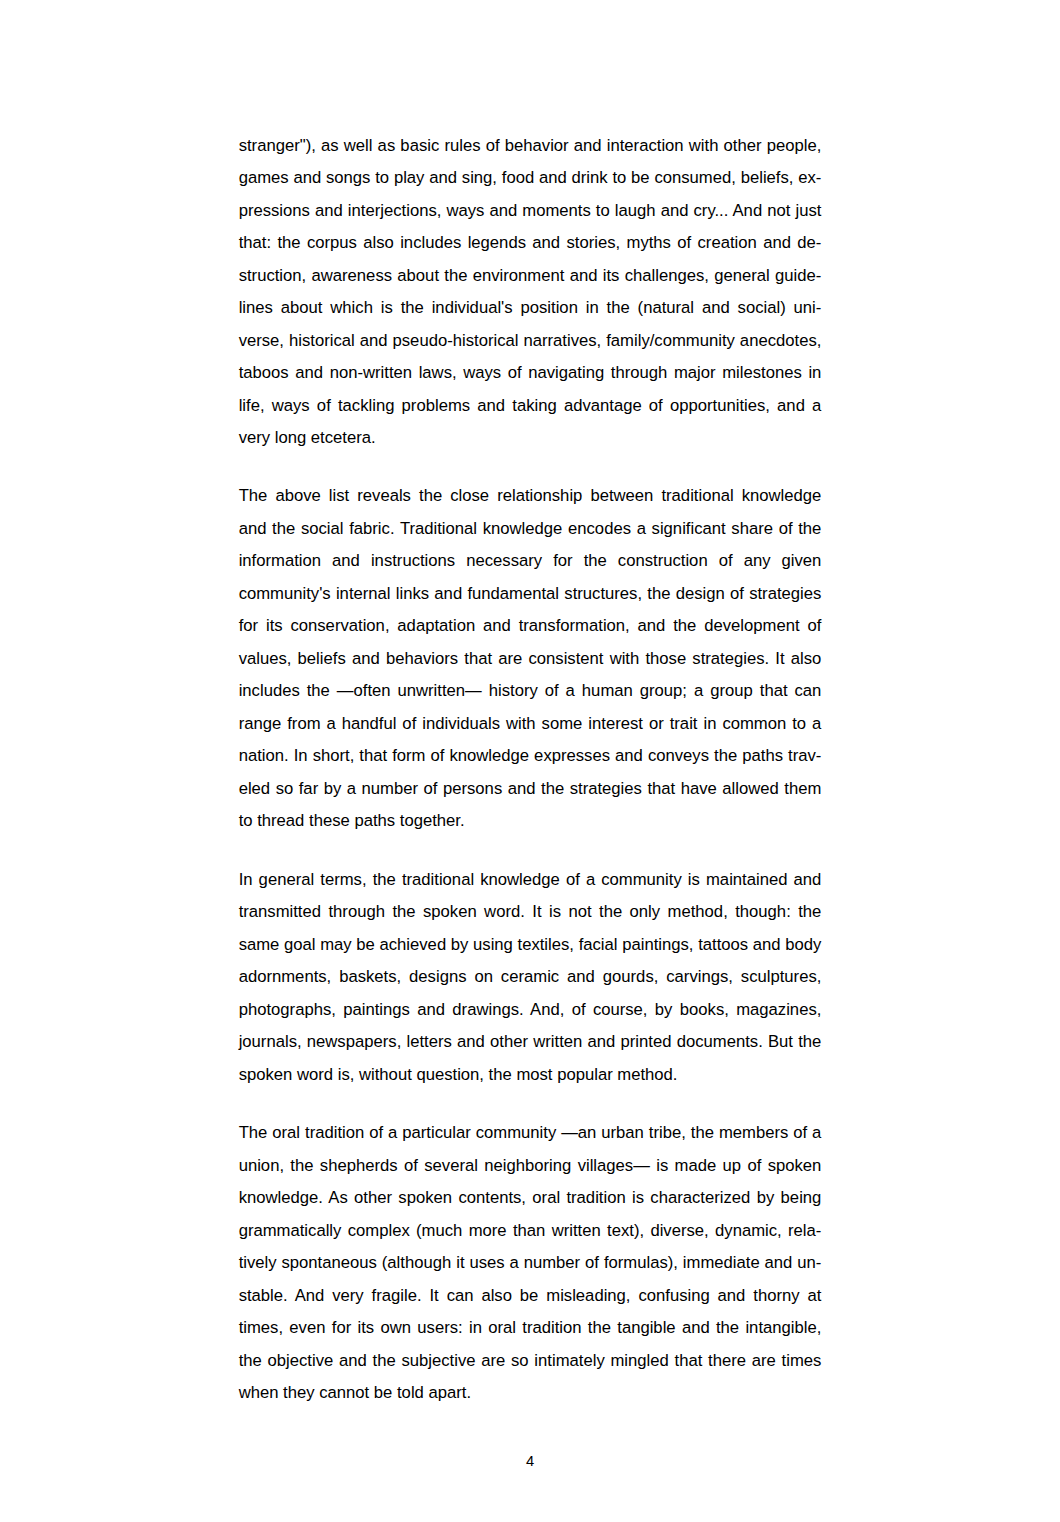stranger"), as well as basic rules of behavior and interaction with other people, games and songs to play and sing, food and drink to be consumed, beliefs, expressions and interjections, ways and moments to laugh and cry... And not just that: the corpus also includes legends and stories, myths of creation and destruction, awareness about the environment and its challenges, general guidelines about which is the individual's position in the (natural and social) universe, historical and pseudo-historical narratives, family/community anecdotes, taboos and non-written laws, ways of navigating through major milestones in life, ways of tackling problems and taking advantage of opportunities, and a very long etcetera.
The above list reveals the close relationship between traditional knowledge and the social fabric. Traditional knowledge encodes a significant share of the information and instructions necessary for the construction of any given community's internal links and fundamental structures, the design of strategies for its conservation, adaptation and transformation, and the development of values, beliefs and behaviors that are consistent with those strategies. It also includes the —often unwritten— history of a human group; a group that can range from a handful of individuals with some interest or trait in common to a nation. In short, that form of knowledge expresses and conveys the paths traveled so far by a number of persons and the strategies that have allowed them to thread these paths together.
In general terms, the traditional knowledge of a community is maintained and transmitted through the spoken word. It is not the only method, though: the same goal may be achieved by using textiles, facial paintings, tattoos and body adornments, baskets, designs on ceramic and gourds, carvings, sculptures, photographs, paintings and drawings. And, of course, by books, magazines, journals, newspapers, letters and other written and printed documents. But the spoken word is, without question, the most popular method.
The oral tradition of a particular community —an urban tribe, the members of a union, the shepherds of several neighboring villages— is made up of spoken knowledge. As other spoken contents, oral tradition is characterized by being grammatically complex (much more than written text), diverse, dynamic, relatively spontaneous (although it uses a number of formulas), immediate and unstable. And very fragile. It can also be misleading, confusing and thorny at times, even for its own users: in oral tradition the tangible and the intangible, the objective and the subjective are so intimately mingled that there are times when they cannot be told apart.
4